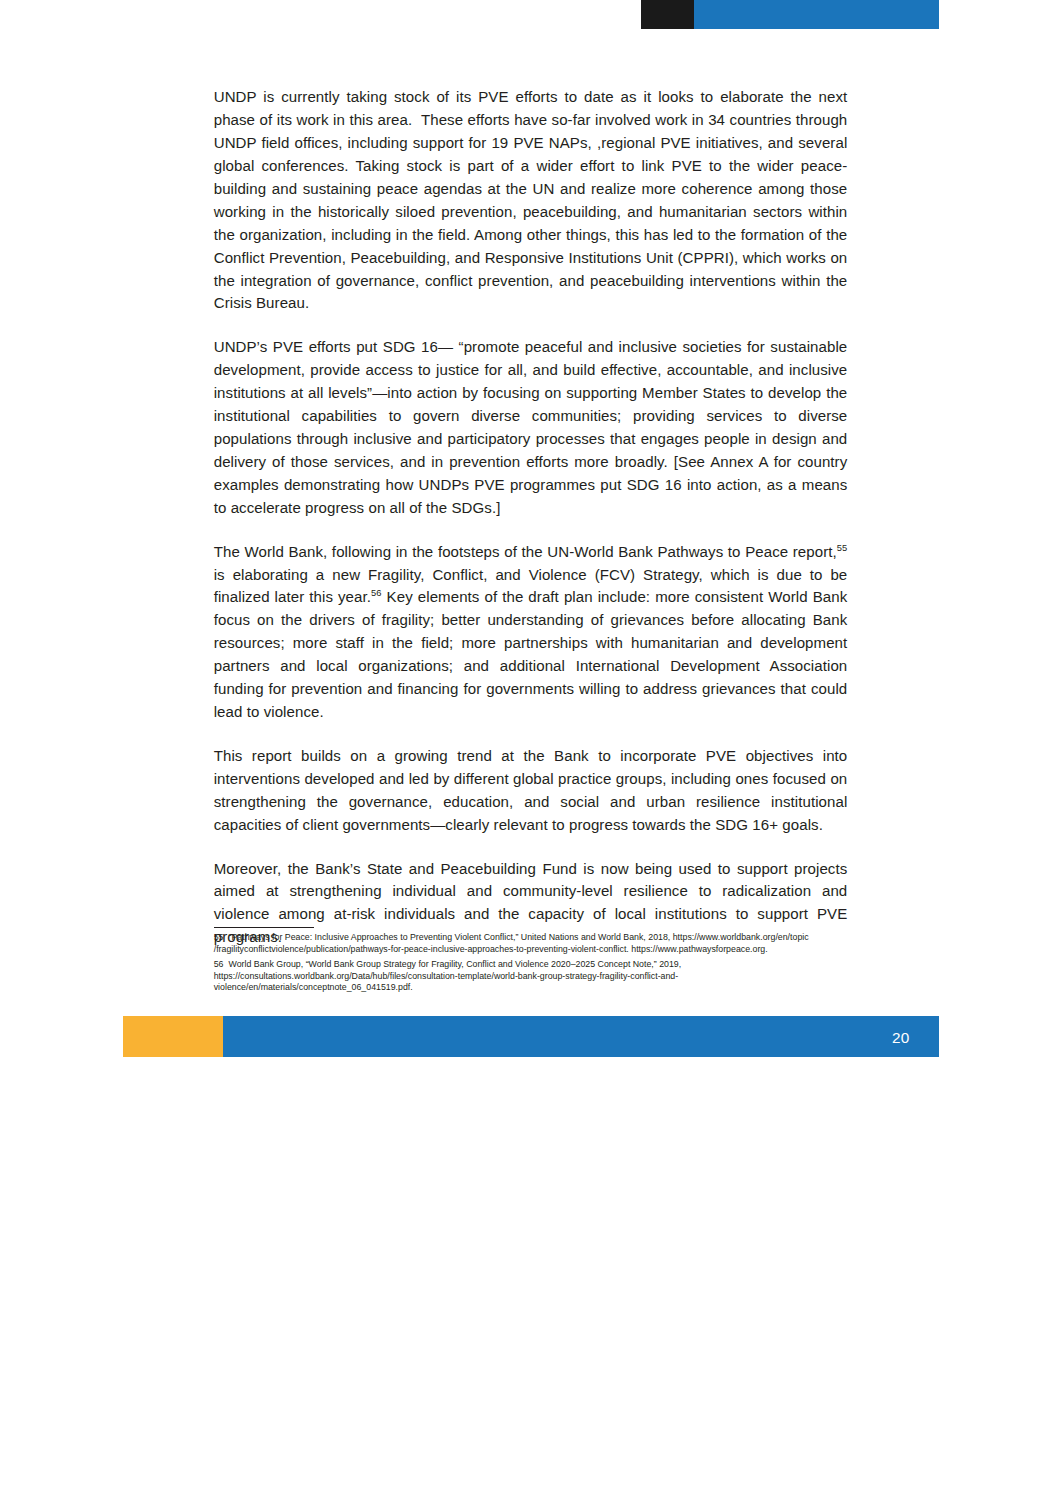UNDP is currently taking stock of its PVE efforts to date as it looks to elaborate the next phase of its work in this area. These efforts have so-far involved work in 34 countries through UNDP field offices, including support for 19 PVE NAPs, ,regional PVE initiatives, and several global conferences. Taking stock is part of a wider effort to link PVE to the wider peace-building and sustaining peace agendas at the UN and realize more coherence among those working in the historically siloed prevention, peacebuilding, and humanitarian sectors within the organization, including in the field. Among other things, this has led to the formation of the Conflict Prevention, Peacebuilding, and Responsive Institutions Unit (CPPRI), which works on the integration of governance, conflict prevention, and peacebuilding interventions within the Crisis Bureau.
UNDP’s PVE efforts put SDG 16— “promote peaceful and inclusive societies for sustainable development, provide access to justice for all, and build effective, accountable, and inclusive institutions at all levels”—into action by focusing on supporting Member States to develop the institutional capabilities to govern diverse communities; providing services to diverse populations through inclusive and participatory processes that engages people in design and delivery of those services, and in prevention efforts more broadly. [See Annex A for country examples demonstrating how UNDPs PVE programmes put SDG 16 into action, as a means to accelerate progress on all of the SDGs.]
The World Bank, following in the footsteps of the UN-World Bank Pathways to Peace report,55 is elaborating a new Fragility, Conflict, and Violence (FCV) Strategy, which is due to be finalized later this year.56 Key elements of the draft plan include: more consistent World Bank focus on the drivers of fragility; better understanding of grievances before allocating Bank resources; more staff in the field; more partnerships with humanitarian and development partners and local organizations; and additional International Development Association funding for prevention and financing for governments willing to address grievances that could lead to violence.
This report builds on a growing trend at the Bank to incorporate PVE objectives into interventions developed and led by different global practice groups, including ones focused on strengthening the governance, education, and social and urban resilience institutional capacities of client governments—clearly relevant to progress towards the SDG 16+ goals.
Moreover, the Bank’s State and Peacebuilding Fund is now being used to support projects aimed at strengthening individual and community-level resilience to radicalization and violence among at-risk individuals and the capacity of local institutions to support PVE programs.
55 “Pathways for Peace: Inclusive Approaches to Preventing Violent Conflict,” United Nations and World Bank, 2018, https://www.worldbank.org/en/topic /fragilityconflictviolence/publication/pathways-for-peace-inclusive-approaches-to-preventing-violent-conflict. https://www.pathwaysforpeace.org.
56 World Bank Group, “World Bank Group Strategy for Fragility, Conflict and Violence 2020–2025 Concept Note,” 2019, https://consultations.worldbank.org/Data/hub/files/consultation-template/world-bank-group-strategy-fragility-conflict-and-violence/en/materials/conceptnote_06_041519.pdf.
20